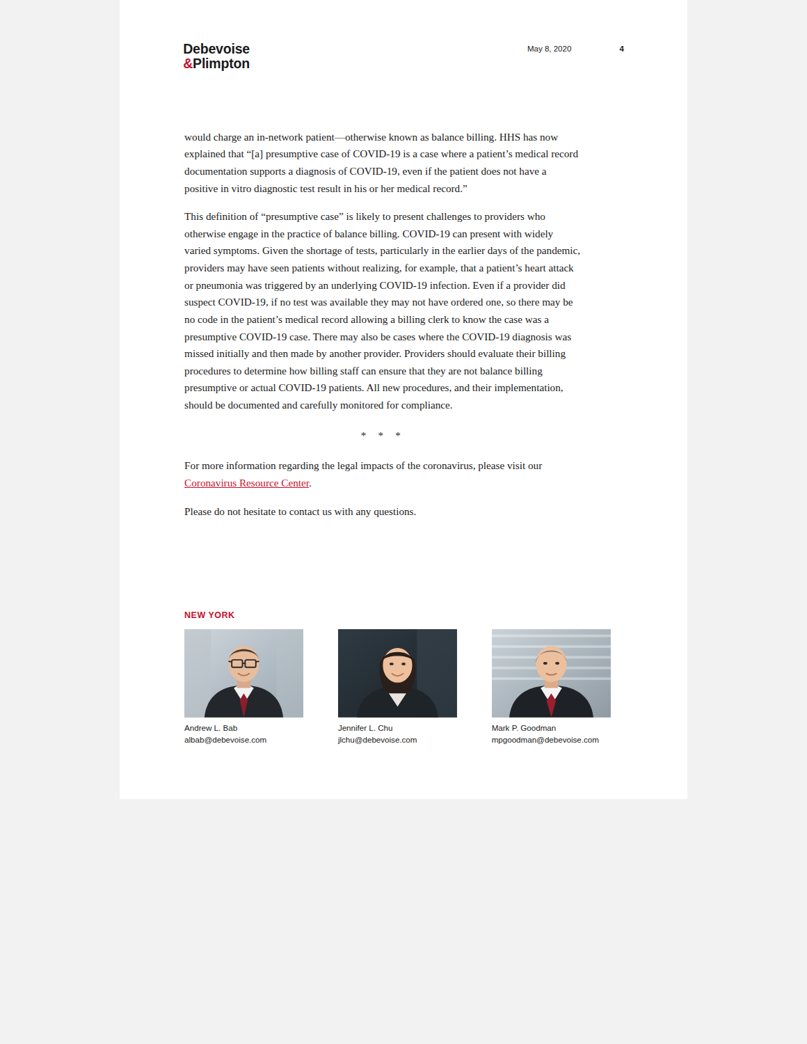Debevoise
&Plimpton
May 8, 2020 4
would charge an in-network patient—otherwise known as balance billing. HHS has now explained that “[a] presumptive case of COVID-19 is a case where a patient’s medical record documentation supports a diagnosis of COVID-19, even if the patient does not have a positive in vitro diagnostic test result in his or her medical record.”
This definition of “presumptive case” is likely to present challenges to providers who otherwise engage in the practice of balance billing. COVID-19 can present with widely varied symptoms. Given the shortage of tests, particularly in the earlier days of the pandemic, providers may have seen patients without realizing, for example, that a patient’s heart attack or pneumonia was triggered by an underlying COVID-19 infection. Even if a provider did suspect COVID-19, if no test was available they may not have ordered one, so there may be no code in the patient’s medical record allowing a billing clerk to know the case was a presumptive COVID-19 case. There may also be cases where the COVID-19 diagnosis was missed initially and then made by another provider. Providers should evaluate their billing procedures to determine how billing staff can ensure that they are not balance billing presumptive or actual COVID-19 patients. All new procedures, and their implementation, should be documented and carefully monitored for compliance.
* * *
For more information regarding the legal impacts of the coronavirus, please visit our Coronavirus Resource Center.
Please do not hesitate to contact us with any questions.
NEW YORK
Andrew L. Bab
albab@debevoise.com
Jennifer L. Chu
jlchu@debevoise.com
Mark P. Goodman
mpgoodman@debevoise.com